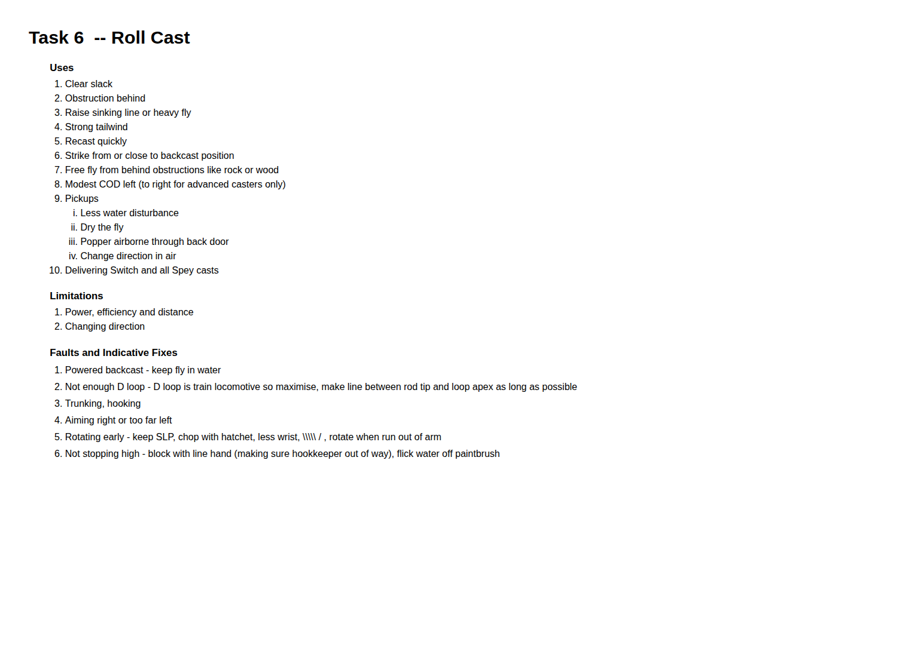Task 6 -- Roll Cast
Uses
Clear slack
Obstruction behind
Raise sinking line or heavy fly
Strong tailwind
Recast quickly
Strike from or close to backcast position
Free fly from behind obstructions like rock or wood
Modest COD left (to right for advanced casters only)
Pickups
Less water disturbance
Dry the fly
Popper airborne through back door
Change direction in air
Delivering Switch and all Spey casts
Limitations
Power, efficiency and distance
Changing direction
Faults and Indicative Fixes
Powered backcast - keep fly in water
Not enough D loop - D loop is train locomotive so maximise, make line between rod tip and loop apex as long as possible
Trunking, hooking
Aiming right or too far left
Rotating early - keep SLP, chop with hatchet, less wrist, \\\\\ / , rotate when run out of arm
Not stopping high - block with line hand (making sure hookkeeper out of way), flick water off paintbrush